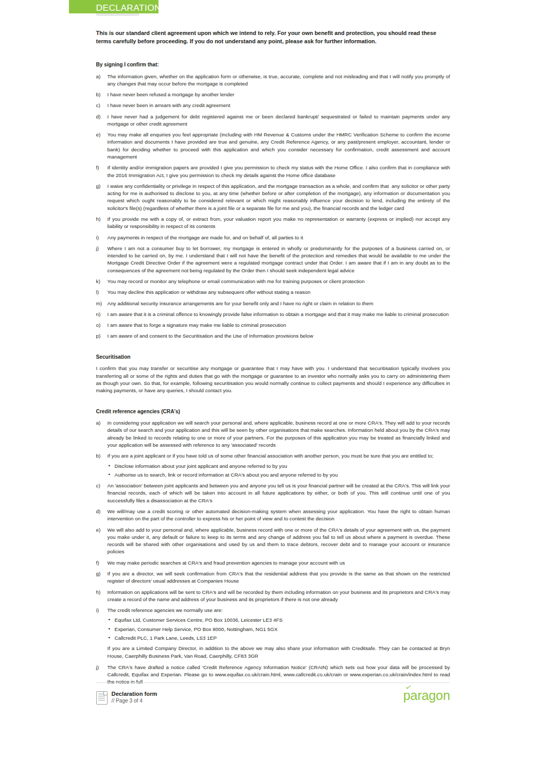DECLARATION
This is our standard client agreement upon which we intend to rely. For your own benefit and protection, you should read these terms carefully before proceeding. If you do not understand any point, please ask for further information.
By signing I confirm that:
a) The information given, whether on the application form or otherwise, is true, accurate, complete and not misleading and that I will notify you promptly of any changes that may occur before the mortgage is completed
b) I have never been refused a mortgage by another lender
c) I have never been in arrears with any credit agreement
d) I have never had a judgement for debt registered against me or been declared bankrupt/ sequestrated or failed to maintain payments under any mortgage or other credit agreement
e) You may make all enquiries you feel appropriate (including with HM Revenue & Customs under the HMRC Verification Scheme to confirm the income information and documents I have provided are true and genuine, any Credit Reference Agency, or any past/present employer, accountant, lender or bank) for deciding whether to proceed with this application and which you consider necessary for confirmation, credit assessment and account management
f) If identity and/or immigration papers are provided I give you permission to check my status with the Home Office. I also confirm that in compliance with the 2016 Immigration Act, I give you permission to check my details against the Home office database
g) I waive any confidentiality or privilege in respect of this application, and the mortgage transaction as a whole, and confirm that any solicitor or other party acting for me is authorised to disclose to you, at any time (whether before or after completion of the mortgage), any information or documentation you request which ought reasonably to be considered relevant or which might reasonably influence your decision to lend, including the entirety of the solicitor's file(s) (regardless of whether there is a joint file or a separate file for me and you), the financial records and the ledger card
h) If you provide me with a copy of, or extract from, your valuation report you make no representation or warranty (express or implied) nor accept any liability or responsibility in respect of its contents
i) Any payments in respect of the mortgage are made for, and on behalf of, all parties to it
j) Where I am not a consumer buy to let borrower, my mortgage is entered in wholly or predominantly for the purposes of a business carried on, or intended to be carried on, by me. I understand that I will not have the benefit of the protection and remedies that would be available to me under the Mortgage Credit Directive Order if the agreement were a regulated mortgage contract under that Order. I am aware that if I am in any doubt as to the consequences of the agreement not being regulated by the Order then I should seek independent legal advice
k) You may record or monitor any telephone or email communication with me for training purposes or client protection
l) You may decline this application or withdraw any subsequent offer without stating a reason
m) Any additional security insurance arrangements are for your benefit only and I have no right or claim in relation to them
n) I am aware that it is a criminal offence to knowingly provide false information to obtain a mortgage and that it may make me liable to criminal prosecution
o) I am aware that to forge a signature may make me liable to criminal prosecution
p) I am aware of and consent to the Securitisation and the Use of Information provisions below
Securitisation
I confirm that you may transfer or securitise any mortgage or guarantee that I may have with you. I understand that securitisation typically involves you transferring all or some of the rights and duties that go with the mortgage or guarantee to an investor who normally asks you to carry on administering them as though your own. So that, for example, following securitisation you would normally continue to collect payments and should I experience any difficulties in making payments, or have any queries, I should contact you.
Credit reference agencies (CRA's)
a) In considering your application we will search your personal and, where applicable, business record at one or more CRA's. They will add to your records details of our search and your application and this will be seen by other organisations that make searches. Information held about you by the CRA's may already be linked to records relating to one or more of your partners. For the purposes of this application you may be treated as financially linked and your application will be assessed with reference to any 'associated' records
b) If you are a joint applicant or if you have told us of some other financial association with another person, you must be sure that you are entitled to;
Disclose information about your joint applicant and anyone referred to by you
Authorise us to search, link or record information at CRA's about you and anyone referred to by you
c) An 'association' between joint applicants and between you and anyone you tell us is your financial partner will be created at the CRA's. This will link your financial records, each of which will be taken into account in all future applications by either, or both of you. This will continue until one of you successfully files a disassociation at the CRA's
d) We will/may use a credit scoring or other automated decision-making system when assessing your application. You have the right to obtain human intervention on the part of the controller to express his or her point of view and to contest the decision
e) We will also add to your personal and, where applicable, business record with one or more of the CRA's details of your agreement with us, the payment you make under it, any default or failure to keep to its terms and any change of address you fail to tell us about where a payment is overdue. These records will be shared with other organisations and used by us and them to trace debtors, recover debt and to manage your account or insurance policies
f) We may make periodic searches at CRA's and fraud prevention agencies to manage your account with us
g) If you are a director, we will seek confirmation from CRA's that the residential address that you provide is the same as that shown on the restricted register of directors' usual addresses at Companies House
h) Information on applications will be sent to CRA's and will be recorded by them including information on your business and its proprietors and CRA's may create a record of the name and address of your business and its proprietors if there is not one already
i) The credit reference agencies we normally use are:
Equifax Ltd, Customer Services Centre, PO Box 10036, Leicester LE3 4FS
Experian, Consumer Help Service, PO Box 8000, Nottingham, NG1 5GX
Callcredit PLC, 1 Park Lane, Leeds, LS3 1EP
If you are a Limited Company Director, in addition to the above we may also share your information with Creditsafe. They can be contacted at Bryn House, Caerphilly Business Park, Van Road, Caerphilly, CF83 3GR
j) The CRA's have drafted a notice called 'Credit Reference Agency Information Notice' (CRAIN) which sets out how your data will be processed by Callcredit, Equifax and Experian. Please go to www.equifax.co.uk/crain.html, www.callcredit.co.uk/crain or www.experian.co.uk/crain/index.html to read the notice in full
Declaration form
// Page 3 of 4
✓paragon